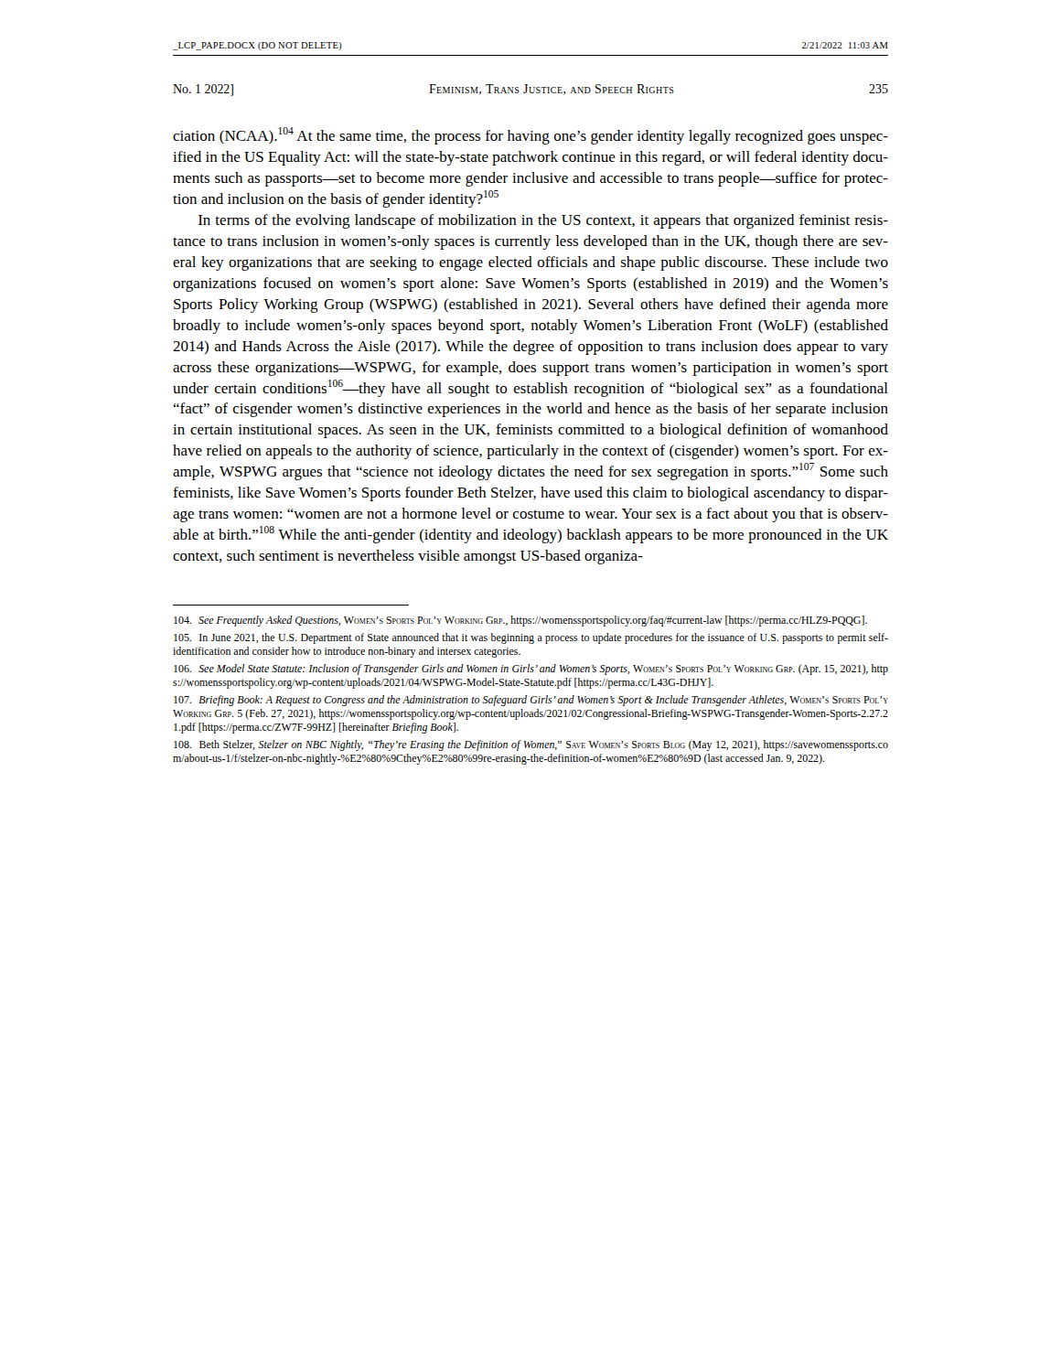_LCP_Pape.docx (Do Not Delete) 2/21/2022 11:03 AM
No. 1 2022] Feminism, Trans Justice, and Speech Rights 235
ciation (NCAA).104 At the same time, the process for having one’s gender identity legally recognized goes unspecified in the US Equality Act: will the state-by-state patchwork continue in this regard, or will federal identity documents such as passports—set to become more gender inclusive and accessible to trans people—suffice for protection and inclusion on the basis of gender identity?105
In terms of the evolving landscape of mobilization in the US context, it appears that organized feminist resistance to trans inclusion in women’s-only spaces is currently less developed than in the UK, though there are several key organizations that are seeking to engage elected officials and shape public discourse. These include two organizations focused on women’s sport alone: Save Women’s Sports (established in 2019) and the Women’s Sports Policy Working Group (WSPWG) (established in 2021). Several others have defined their agenda more broadly to include women’s-only spaces beyond sport, notably Women’s Liberation Front (WoLF) (established 2014) and Hands Across the Aisle (2017). While the degree of opposition to trans inclusion does appear to vary across these organizations—WSPWG, for example, does support trans women’s participation in women’s sport under certain conditions106—they have all sought to establish recognition of “biological sex” as a foundational “fact” of cisgender women’s distinctive experiences in the world and hence as the basis of her separate inclusion in certain institutional spaces. As seen in the UK, feminists committed to a biological definition of womanhood have relied on appeals to the authority of science, particularly in the context of (cisgender) women’s sport. For example, WSPWG argues that “science not ideology dictates the need for sex segregation in sports.”107 Some such feminists, like Save Women’s Sports founder Beth Stelzer, have used this claim to biological ascendancy to disparage trans women: “women are not a hormone level or costume to wear. Your sex is a fact about you that is observable at birth.”108 While the anti-gender (identity and ideology) backlash appears to be more pronounced in the UK context, such sentiment is nevertheless visible amongst US-based organiza-
104. See Frequently Asked Questions, Women’s Sports Pol’y Working Grp., https://womenssportspolicy.org/faq/#current-law [https://perma.cc/HLZ9-PQQG].
105. In June 2021, the U.S. Department of State announced that it was beginning a process to update procedures for the issuance of U.S. passports to permit self-identification and consider how to introduce non-binary and intersex categories.
106. See Model State Statute: Inclusion of Transgender Girls and Women in Girls’ and Women’s Sports, Women’s Sports Pol’y Working Grp. (Apr. 15, 2021), https://womenssportspolicy.org/wp-content/uploads/2021/04/WSPWG-Model-State-Statute.pdf [https://perma.cc/L43G-DHJY].
107. Briefing Book: A Request to Congress and the Administration to Safeguard Girls’ and Women’s Sport & Include Transgender Athletes, Women’s Sports Pol’y Working Grp. 5 (Feb. 27, 2021), https://womenssportspolicy.org/wp-content/uploads/2021/02/Congressional-Briefing-WSPWG-Transgender-Women-Sports-2.27.21.pdf [https://perma.cc/ZW7F-99HZ] [hereinafter Briefing Book].
108. Beth Stelzer, Stelzer on NBC Nightly, “They’re Erasing the Definition of Women,” Save Women’s Sports Blog (May 12, 2021), https://savewomenssports.com/about-us-1/f/stelzer-on-nbc-nightly-%E2%80%9Cthey%E2%80%99re-erasing-the-definition-of-women%E2%80%9D (last accessed Jan. 9, 2022).